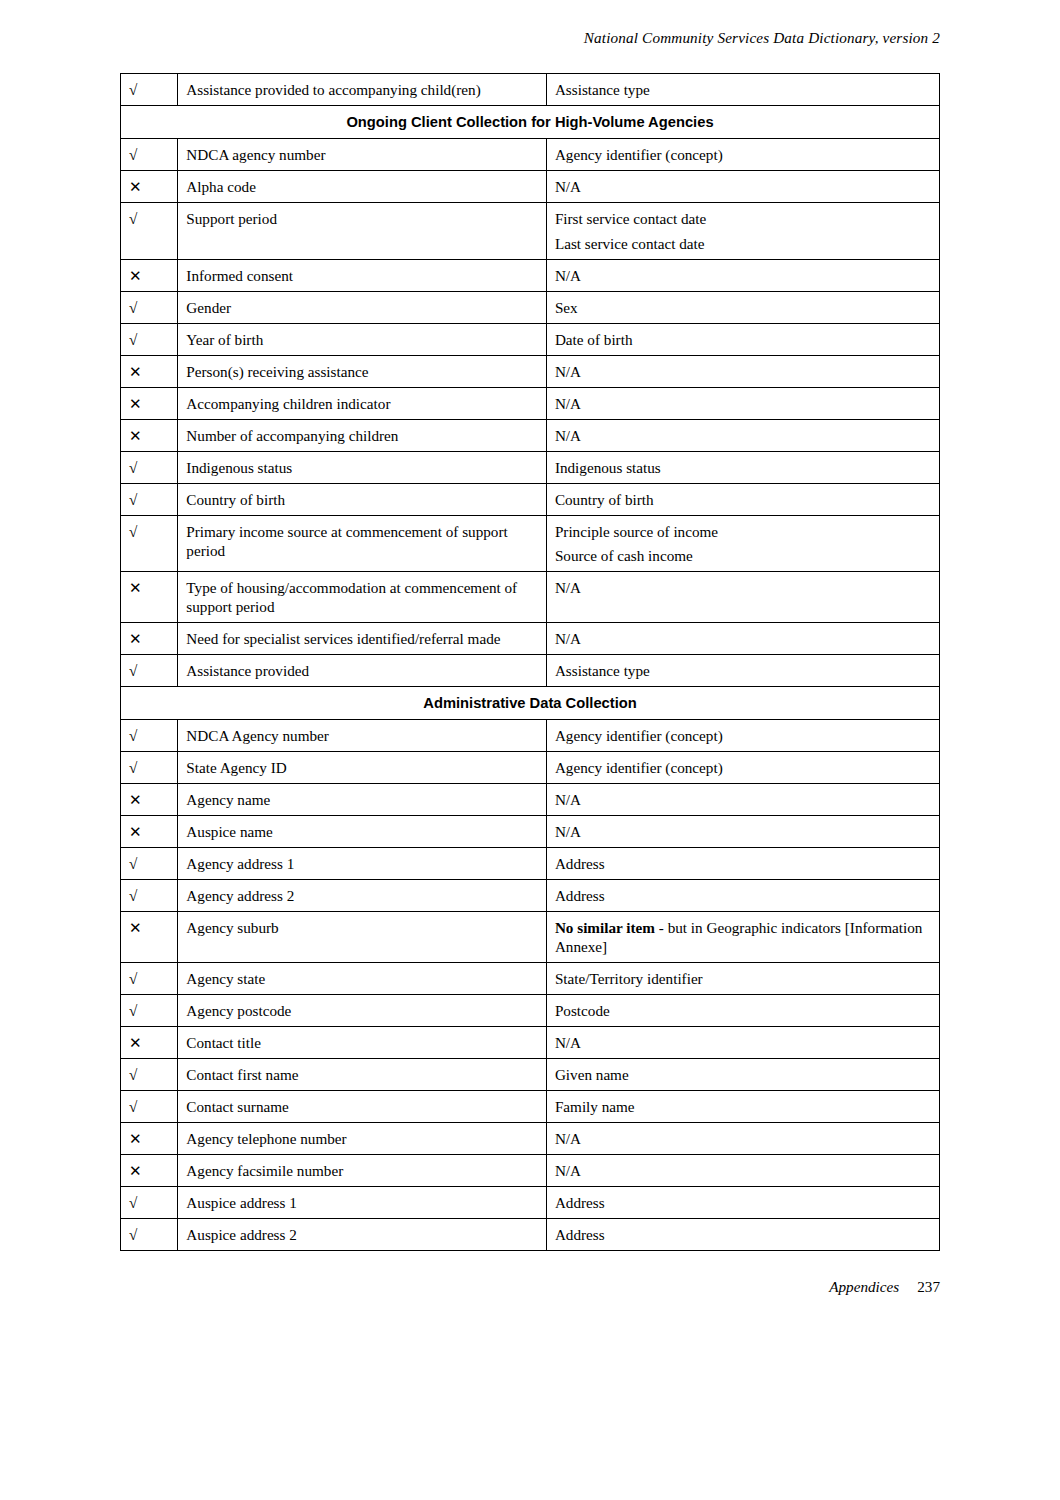National Community Services Data Dictionary, version 2
| √ | Assistance provided to accompanying child(ren) | Assistance type |
| Ongoing Client Collection for High-Volume Agencies |
| √ | NDCA agency number | Agency identifier (concept) |
| ✕ | Alpha code | N/A |
| √ | Support period | First service contact date Last service contact date |
| ✕ | Informed consent | N/A |
| √ | Gender | Sex |
| √ | Year of birth | Date of birth |
| ✕ | Person(s) receiving assistance | N/A |
| ✕ | Accompanying children indicator | N/A |
| ✕ | Number of accompanying children | N/A |
| √ | Indigenous status | Indigenous status |
| √ | Country of birth | Country of birth |
| √ | Primary income source at commencement of support period | Principle source of income Source of cash income |
| ✕ | Type of housing/accommodation at commencement of support period | N/A |
| ✕ | Need for specialist services identified/referral made | N/A |
| √ | Assistance provided | Assistance type |
| Administrative Data Collection |
| √ | NDCA Agency number | Agency identifier (concept) |
| √ | State Agency ID | Agency identifier (concept) |
| ✕ | Agency name | N/A |
| ✕ | Auspice name | N/A |
| √ | Agency address 1 | Address |
| √ | Agency address 2 | Address |
| ✕ | Agency suburb | No similar item - but in Geographic indicators [Information Annexe] |
| √ | Agency state | State/Territory identifier |
| √ | Agency postcode | Postcode |
| ✕ | Contact title | N/A |
| √ | Contact first name | Given name |
| √ | Contact surname | Family name |
| ✕ | Agency telephone number | N/A |
| ✕ | Agency facsimile number | N/A |
| √ | Auspice address 1 | Address |
| √ | Auspice address 2 | Address |
Appendices 237